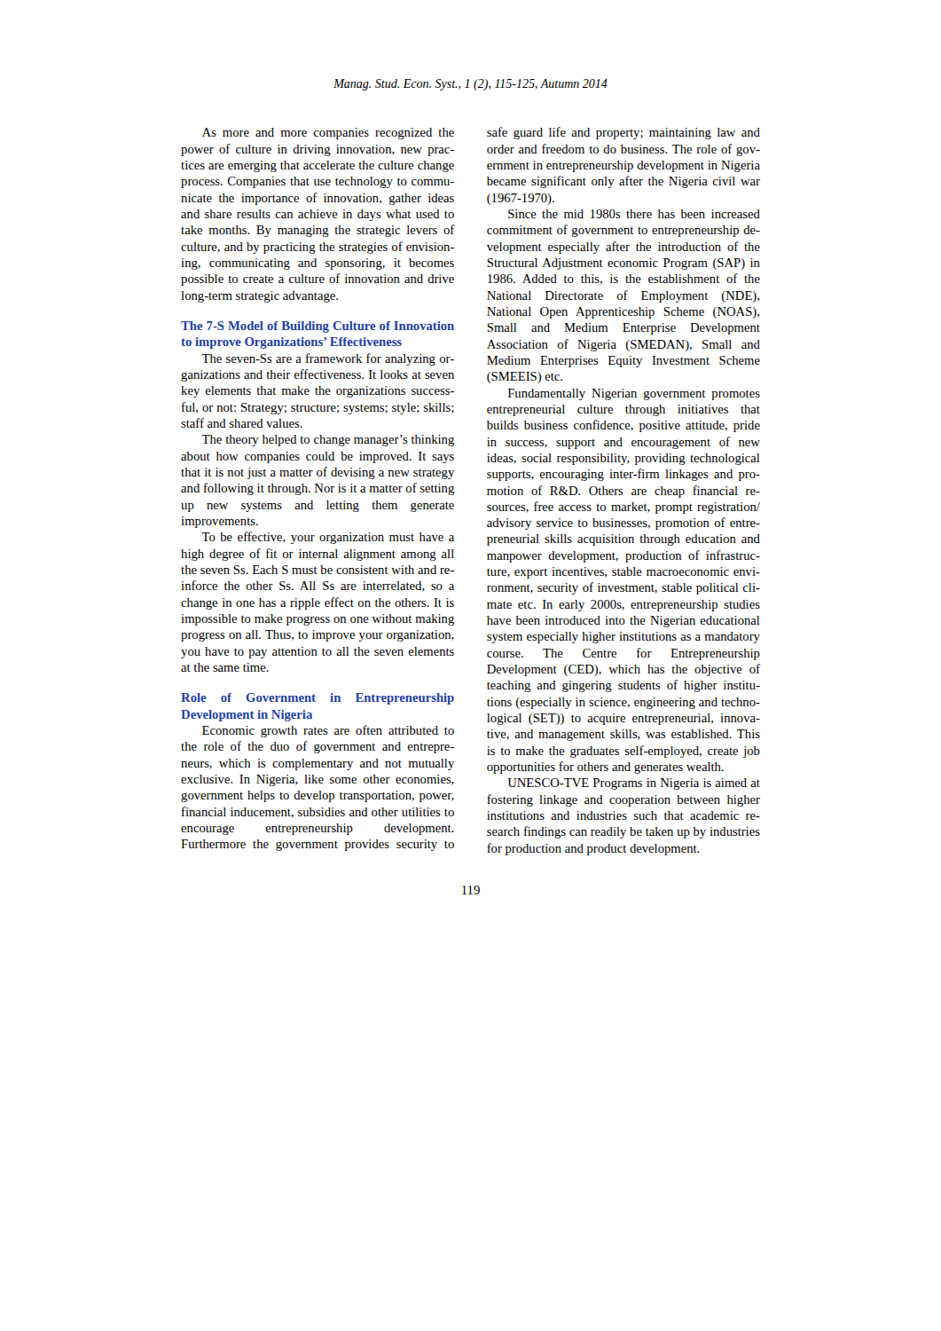Manag. Stud. Econ. Syst., 1 (2), 115-125, Autumn 2014
As more and more companies recognized the power of culture in driving innovation, new practices are emerging that accelerate the culture change process. Companies that use technology to communicate the importance of innovation, gather ideas and share results can achieve in days what used to take months. By managing the strategic levers of culture, and by practicing the strategies of envisioning, communicating and sponsoring, it becomes possible to create a culture of innovation and drive long-term strategic advantage.
The 7-S Model of Building Culture of Innovation to improve Organizations’ Effectiveness
The seven-Ss are a framework for analyzing organizations and their effectiveness. It looks at seven key elements that make the organizations successful, or not: Strategy; structure; systems; style; skills; staff and shared values.
The theory helped to change manager’s thinking about how companies could be improved. It says that it is not just a matter of devising a new strategy and following it through. Nor is it a matter of setting up new systems and letting them generate improvements.
To be effective, your organization must have a high degree of fit or internal alignment among all the seven Ss. Each S must be consistent with and reinforce the other Ss. All Ss are interrelated, so a change in one has a ripple effect on the others. It is impossible to make progress on one without making progress on all. Thus, to improve your organization, you have to pay attention to all the seven elements at the same time.
Role of Government in Entrepreneurship Development in Nigeria
Economic growth rates are often attributed to the role of the duo of government and entrepreneurs, which is complementary and not mutually exclusive. In Nigeria, like some other economies, government helps to develop transportation, power, financial inducement, subsidies and other utilities to encourage entrepreneurship development. Furthermore the government provides security to safe guard life and property; maintaining law and order and freedom to do business. The role of government in entrepreneurship development in Nigeria became significant only after the Nigeria civil war (1967-1970).
Since the mid 1980s there has been increased commitment of government to entrepreneurship development especially after the introduction of the Structural Adjustment economic Program (SAP) in 1986. Added to this, is the establishment of the National Directorate of Employment (NDE), National Open Apprenticeship Scheme (NOAS), Small and Medium Enterprise Development Association of Nigeria (SMEDAN), Small and Medium Enterprises Equity Investment Scheme (SMEEIS) etc.
Fundamentally Nigerian government promotes entrepreneurial culture through initiatives that builds business confidence, positive attitude, pride in success, support and encouragement of new ideas, social responsibility, providing technological supports, encouraging inter-firm linkages and promotion of R&D. Others are cheap financial resources, free access to market, prompt registration/ advisory service to businesses, promotion of entrepreneurial skills acquisition through education and manpower development, production of infrastructure, export incentives, stable macroeconomic environment, security of investment, stable political climate etc. In early 2000s, entrepreneurship studies have been introduced into the Nigerian educational system especially higher institutions as a mandatory course. The Centre for Entrepreneurship Development (CED), which has the objective of teaching and gingering students of higher institutions (especially in science, engineering and technological (SET)) to acquire entrepreneurial, innovative, and management skills, was established. This is to make the graduates self-employed, create job opportunities for others and generates wealth.
UNESCO-TVE Programs in Nigeria is aimed at fostering linkage and cooperation between higher institutions and industries such that academic research findings can readily be taken up by industries for production and product development.
119